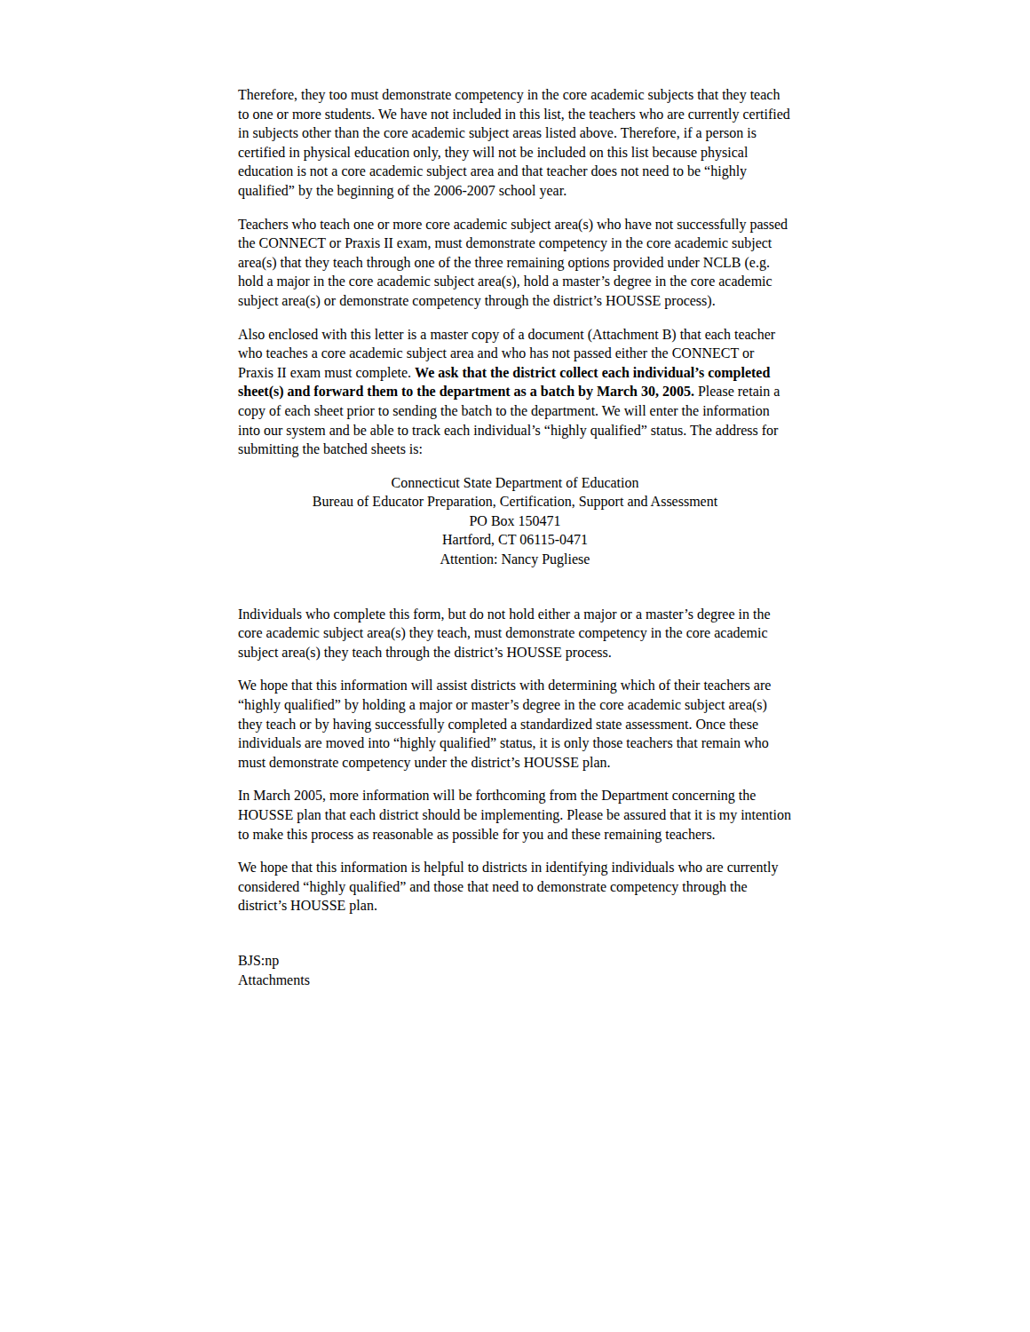Therefore, they too must demonstrate competency in the core academic subjects that they teach to one or more students. We have not included in this list, the teachers who are currently certified in subjects other than the core academic subject areas listed above. Therefore, if a person is certified in physical education only, they will not be included on this list because physical education is not a core academic subject area and that teacher does not need to be “highly qualified” by the beginning of the 2006-2007 school year.
Teachers who teach one or more core academic subject area(s) who have not successfully passed the CONNECT or Praxis II exam, must demonstrate competency in the core academic subject area(s) that they teach through one of the three remaining options provided under NCLB (e.g. hold a major in the core academic subject area(s), hold a master’s degree in the core academic subject area(s) or demonstrate competency through the district’s HOUSSE process).
Also enclosed with this letter is a master copy of a document (Attachment B) that each teacher who teaches a core academic subject area and who has not passed either the CONNECT or Praxis II exam must complete. We ask that the district collect each individual’s completed sheet(s) and forward them to the department as a batch by March 30, 2005. Please retain a copy of each sheet prior to sending the batch to the department. We will enter the information into our system and be able to track each individual’s “highly qualified” status. The address for submitting the batched sheets is:
Connecticut State Department of Education
Bureau of Educator Preparation, Certification, Support and Assessment
PO Box 150471
Hartford, CT 06115-0471
Attention: Nancy Pugliese
Individuals who complete this form, but do not hold either a major or a master’s degree in the core academic subject area(s) they teach, must demonstrate competency in the core academic subject area(s) they teach through the district’s HOUSSE process.
We hope that this information will assist districts with determining which of their teachers are “highly qualified” by holding a major or master’s degree in the core academic subject area(s) they teach or by having successfully completed a standardized state assessment. Once these individuals are moved into “highly qualified” status, it is only those teachers that remain who must demonstrate competency under the district’s HOUSSE plan.
In March 2005, more information will be forthcoming from the Department concerning the HOUSSE plan that each district should be implementing. Please be assured that it is my intention to make this process as reasonable as possible for you and these remaining teachers.
We hope that this information is helpful to districts in identifying individuals who are currently considered “highly qualified” and those that need to demonstrate competency through the district’s HOUSSE plan.
BJS:np
Attachments